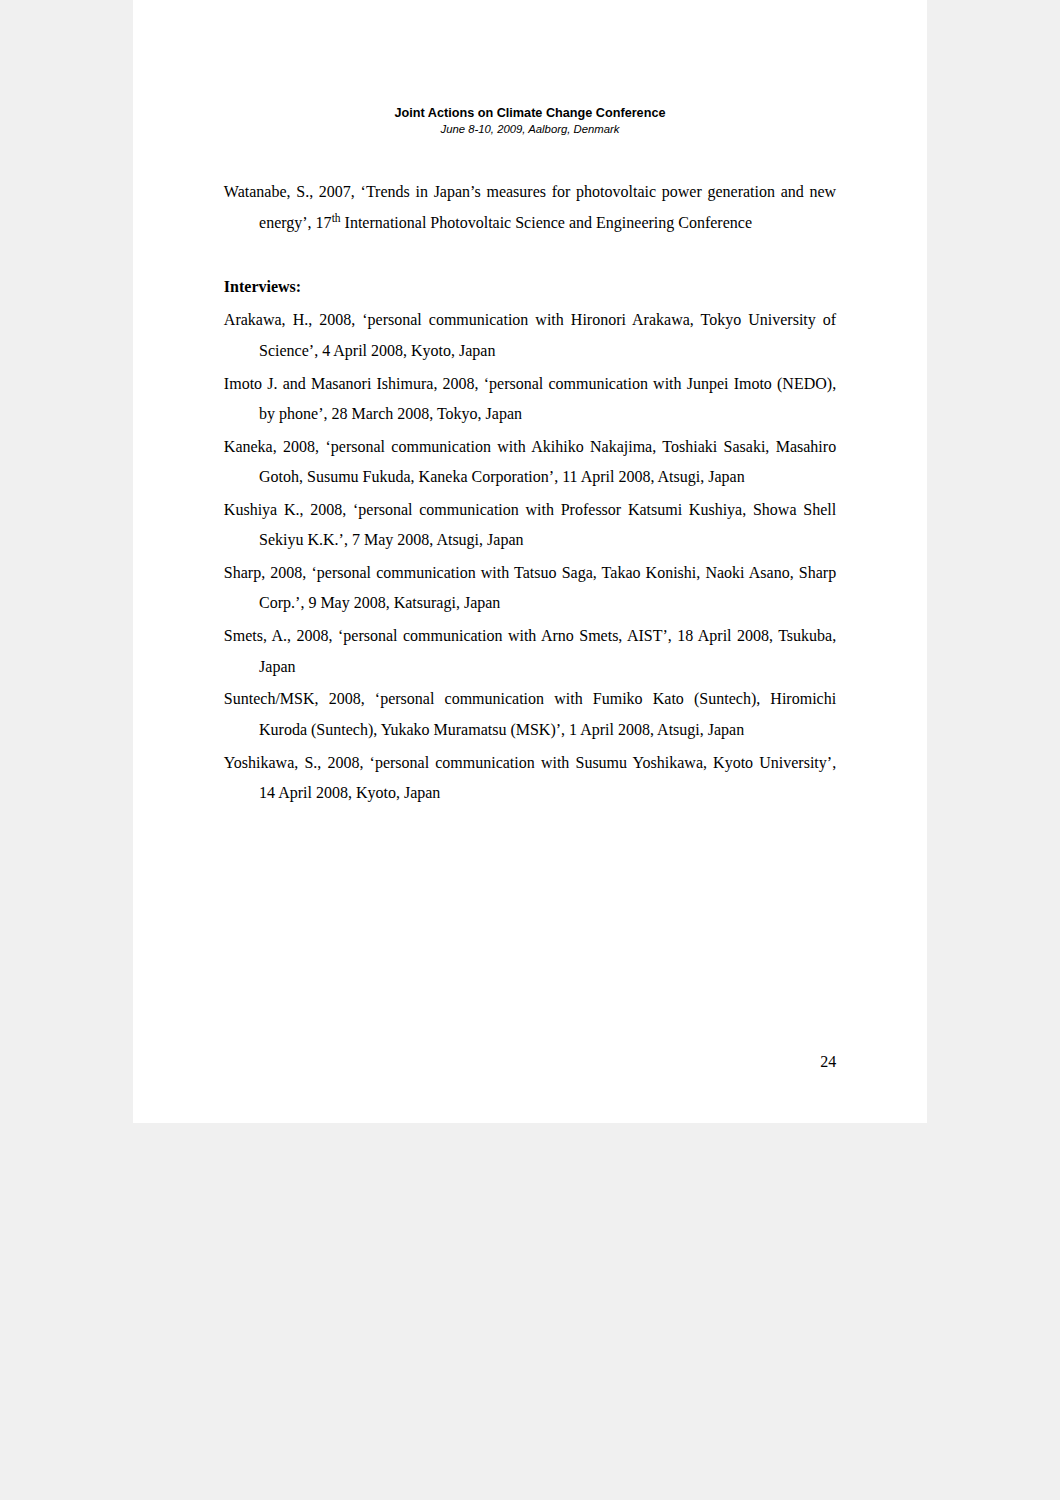Joint Actions on Climate Change Conference
June 8-10, 2009, Aalborg, Denmark
Watanabe, S., 2007, ‘Trends in Japan’s measures for photovoltaic power generation and new energy’, 17th International Photovoltaic Science and Engineering Conference
Interviews:
Arakawa, H., 2008, ‘personal communication with Hironori Arakawa, Tokyo University of Science’, 4 April 2008, Kyoto, Japan
Imoto J. and Masanori Ishimura, 2008, ‘personal communication with Junpei Imoto (NEDO), by phone’, 28 March 2008, Tokyo, Japan
Kaneka, 2008, ‘personal communication with Akihiko Nakajima, Toshiaki Sasaki, Masahiro Gotoh, Susumu Fukuda, Kaneka Corporation’, 11 April 2008, Atsugi, Japan
Kushiya K., 2008, ‘personal communication with Professor Katsumi Kushiya, Showa Shell Sekiyu K.K.’, 7 May 2008, Atsugi, Japan
Sharp, 2008, ‘personal communication with Tatsuo Saga, Takao Konishi, Naoki Asano, Sharp Corp.’, 9 May 2008, Katsuragi, Japan
Smets, A., 2008, ‘personal communication with Arno Smets, AIST’, 18 April 2008, Tsukuba, Japan
Suntech/MSK, 2008, ‘personal communication with Fumiko Kato (Suntech), Hiromichi Kuroda (Suntech), Yukako Muramatsu (MSK)’, 1 April 2008, Atsugi, Japan
Yoshikawa, S., 2008, ‘personal communication with Susumu Yoshikawa, Kyoto University’, 14 April 2008, Kyoto, Japan
24